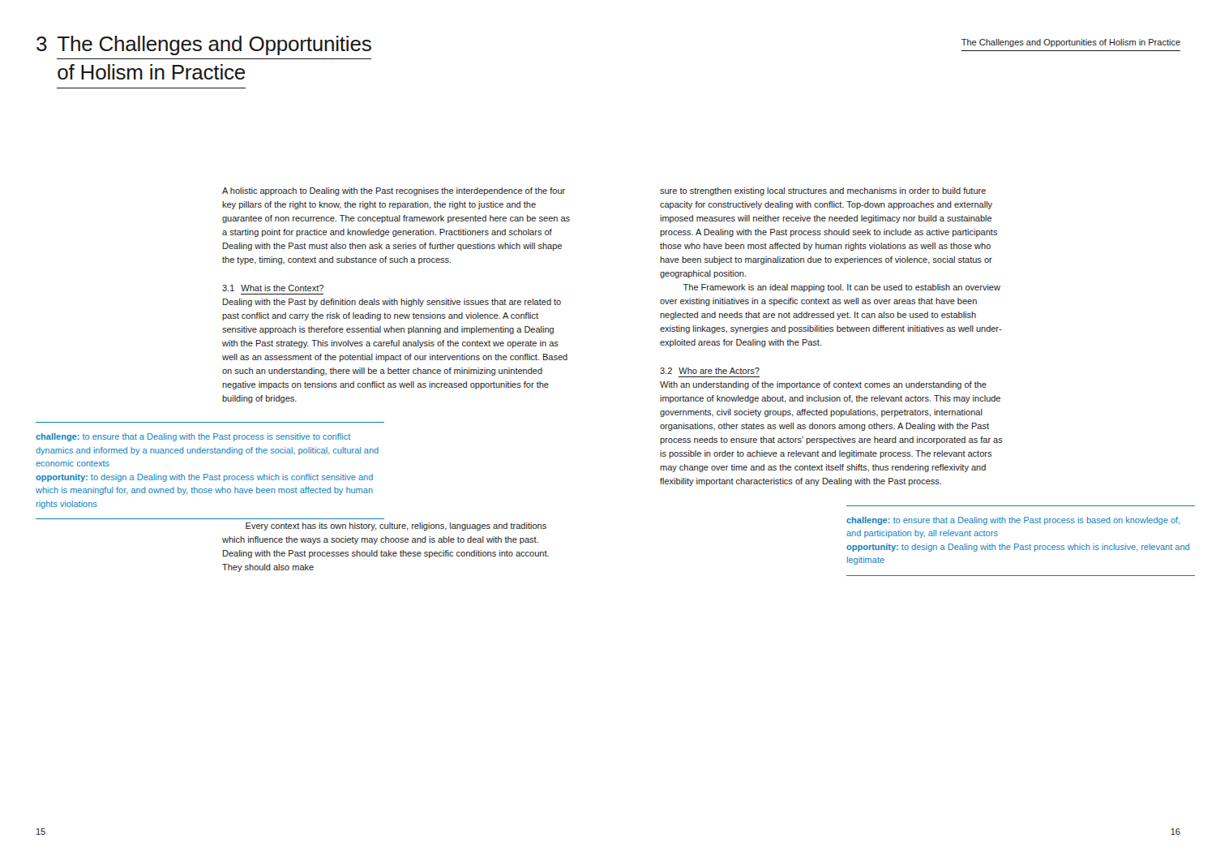3 The Challenges and Opportunities of Holism in Practice
The Challenges and Opportunities of Holism in Practice
A holistic approach to Dealing with the Past recognises the interdependence of the four key pillars of the right to know, the right to reparation, the right to justice and the guarantee of non recurrence. The conceptual framework presented here can be seen as a starting point for practice and knowledge generation. Practitioners and scholars of Dealing with the Past must also then ask a series of further questions which will shape the type, timing, context and substance of such a process.
3.1 What is the Context?
Dealing with the Past by definition deals with highly sensitive issues that are related to past conflict and carry the risk of leading to new tensions and violence. A conflict sensitive approach is therefore essential when planning and implementing a Dealing with the Past strategy. This involves a careful analysis of the context we operate in as well as an assessment of the potential impact of our interventions on the conflict. Based on such an understanding, there will be a better chance of minimizing unintended negative impacts on tensions and conflict as well as increased opportunities for the building of bridges.
challenge: to ensure that a Dealing with the Past process is sensitive to conflict dynamics and informed by a nuanced understanding of the social, political, cultural and economic contexts
opportunity: to design a Dealing with the Past process which is conflict sensitive and which is meaningful for, and owned by, those who have been most affected by human rights violations
Every context has its own history, culture, religions, languages and traditions which influence the ways a society may choose and is able to deal with the past. Dealing with the Past processes should take these specific conditions into account. They should also make
sure to strengthen existing local structures and mechanisms in order to build future capacity for constructively dealing with conflict. Top-down approaches and externally imposed measures will neither receive the needed legitimacy nor build a sustainable process. A Dealing with the Past process should seek to include as active participants those who have been most affected by human rights violations as well as those who have been subject to marginalization due to experiences of violence, social status or geographical position.
The Framework is an ideal mapping tool. It can be used to establish an overview over existing initiatives in a specific context as well as over areas that have been neglected and needs that are not addressed yet. It can also be used to establish existing linkages, synergies and possibilities between different initiatives as well under-exploited areas for Dealing with the Past.
3.2 Who are the Actors?
With an understanding of the importance of context comes an understanding of the importance of knowledge about, and inclusion of, the relevant actors. This may include governments, civil society groups, affected populations, perpetrators, international organisations, other states as well as donors among others. A Dealing with the Past process needs to ensure that actors’ perspectives are heard and incorporated as far as is possible in order to achieve a relevant and legitimate process. The relevant actors may change over time and as the context itself shifts, thus rendering reflexivity and flexibility important characteristics of any Dealing with the Past process.
challenge: to ensure that a Dealing with the Past process is based on knowledge of, and participation by, all relevant actors
opportunity: to design a Dealing with the Past process which is inclusive, relevant and legitimate
15
16